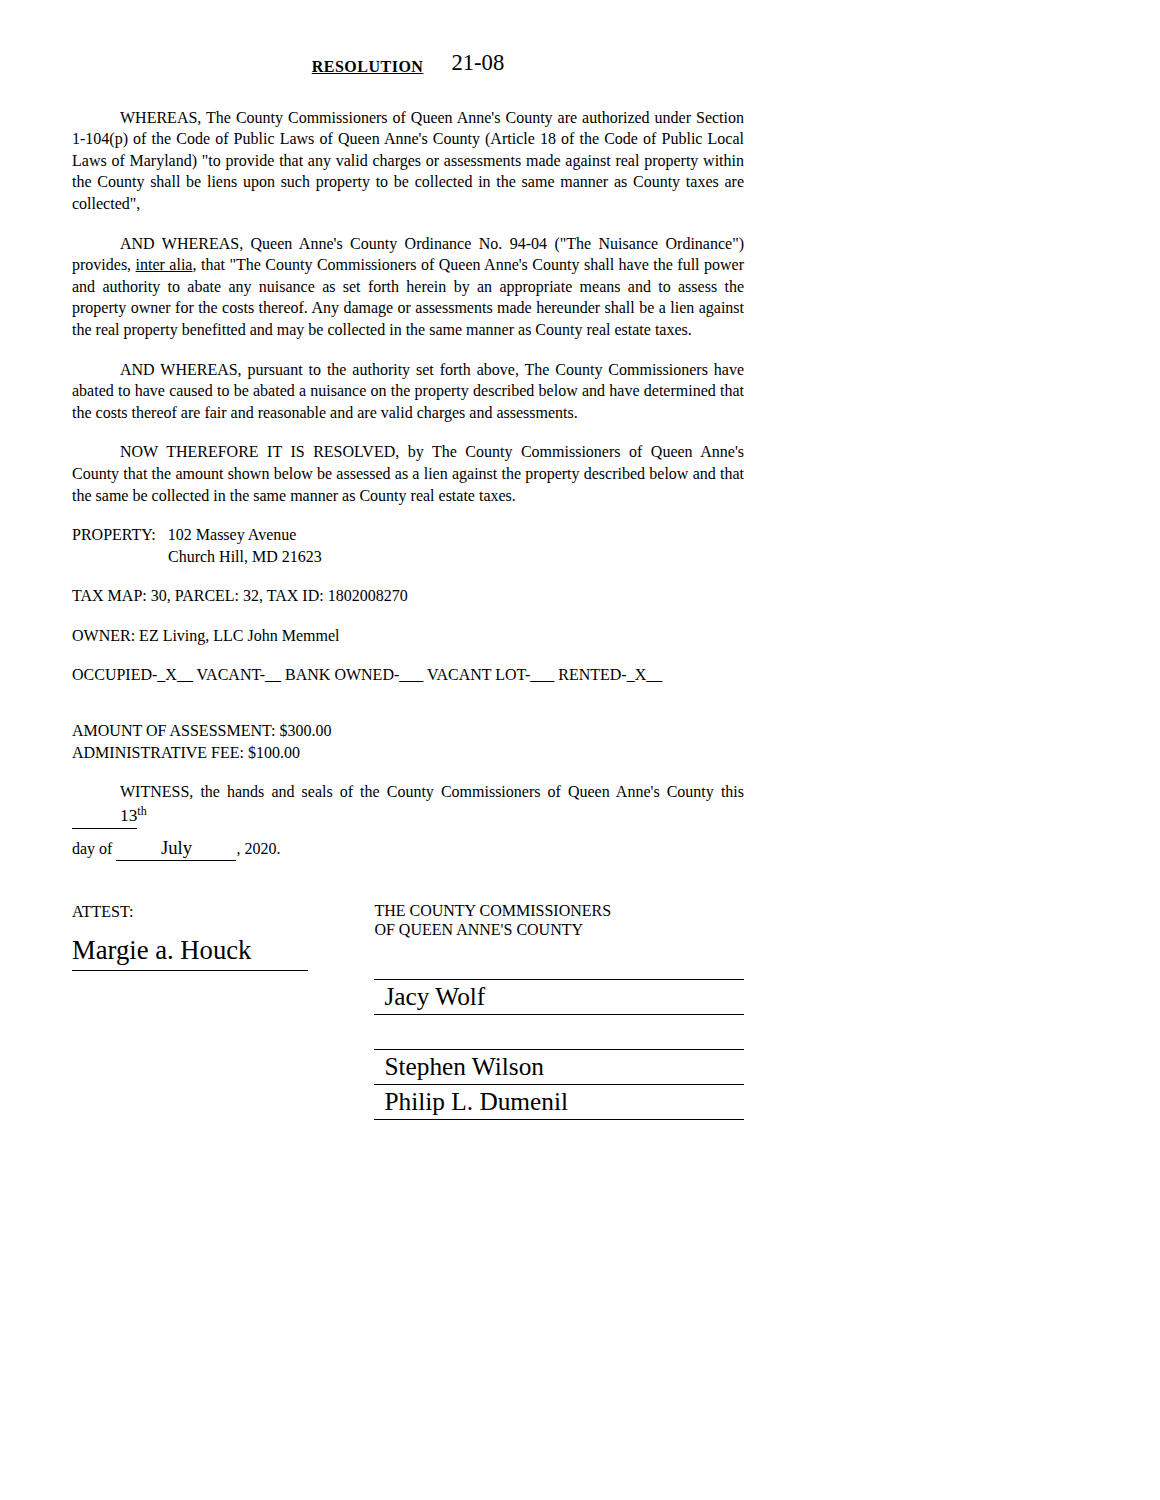RESOLUTION 21-08
WHEREAS, The County Commissioners of Queen Anne's County are authorized under Section 1-104(p) of the Code of Public Laws of Queen Anne's County (Article 18 of the Code of Public Local Laws of Maryland) "to provide that any valid charges or assessments made against real property within the County shall be liens upon such property to be collected in the same manner as County taxes are collected",
AND WHEREAS, Queen Anne's County Ordinance No. 94-04 ("The Nuisance Ordinance") provides, inter alia, that "The County Commissioners of Queen Anne's County shall have the full power and authority to abate any nuisance as set forth herein by an appropriate means and to assess the property owner for the costs thereof. Any damage or assessments made hereunder shall be a lien against the real property benefitted and may be collected in the same manner as County real estate taxes.
AND WHEREAS, pursuant to the authority set forth above, The County Commissioners have abated to have caused to be abated a nuisance on the property described below and have determined that the costs thereof are fair and reasonable and are valid charges and assessments.
NOW THEREFORE IT IS RESOLVED, by The County Commissioners of Queen Anne's County that the amount shown below be assessed as a lien against the property described below and that the same be collected in the same manner as County real estate taxes.
PROPERTY: 102 Massey Avenue
Church Hill, MD 21623
TAX MAP: 30, PARCEL: 32, TAX ID: 1802008270
OWNER: EZ Living, LLC John Memmel
OCCUPIED-_X__ VACANT-__ BANK OWNED-___ VACANT LOT-___ RENTED-_X__
AMOUNT OF ASSESSMENT: $300.00
ADMINISTRATIVE FEE: $100.00
WITNESS, the hands and seals of the County Commissioners of Queen Anne's County this13 th
day of July, 2020.
| ATTEST: Margie a. Houck | THE COUNTY COMMISSIONERS OF QUEEN ANNE'S COUNTY ​ Jacy Wolf ​ Stephen Wilson Philip L. Dumenil |